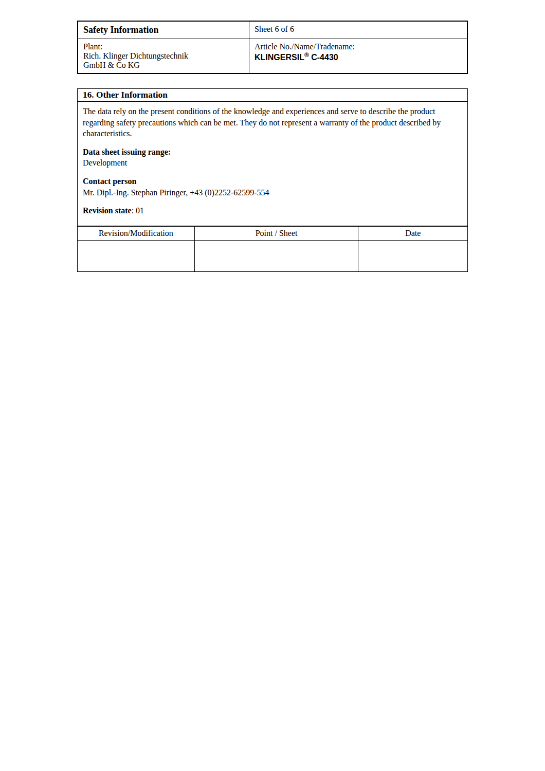| Safety Information | Sheet 6 of 6 |
| Plant: Rich. Klinger Dichtungstechnik GmbH & Co KG | Article No./Name/Tradename: KLINGERSIL ® C-4430 |
16. Other Information
The data rely on the present conditions of the knowledge and experiences and serve to describe the product regarding safety precautions which can be met. They do not represent a warranty of the product described by characteristics.
Data sheet issuing range:
Development
Contact person
Mr. Dipl.-Ing. Stephan Piringer, +43 (0)2252-62599-554
Revision state: 01
| Revision/Modification | Point / Sheet | Date |